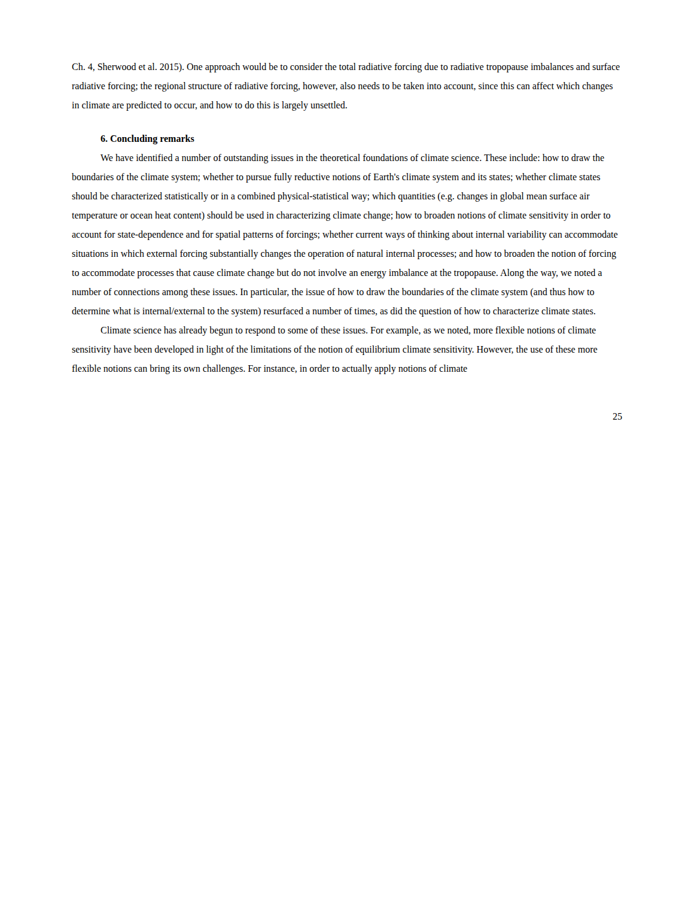Ch. 4, Sherwood et al. 2015). One approach would be to consider the total radiative forcing due to radiative tropopause imbalances and surface radiative forcing; the regional structure of radiative forcing, however, also needs to be taken into account, since this can affect which changes in climate are predicted to occur, and how to do this is largely unsettled.
6. Concluding remarks
We have identified a number of outstanding issues in the theoretical foundations of climate science. These include: how to draw the boundaries of the climate system; whether to pursue fully reductive notions of Earth's climate system and its states; whether climate states should be characterized statistically or in a combined physical-statistical way; which quantities (e.g. changes in global mean surface air temperature or ocean heat content) should be used in characterizing climate change; how to broaden notions of climate sensitivity in order to account for state-dependence and for spatial patterns of forcings; whether current ways of thinking about internal variability can accommodate situations in which external forcing substantially changes the operation of natural internal processes; and how to broaden the notion of forcing to accommodate processes that cause climate change but do not involve an energy imbalance at the tropopause. Along the way, we noted a number of connections among these issues. In particular, the issue of how to draw the boundaries of the climate system (and thus how to determine what is internal/external to the system) resurfaced a number of times, as did the question of how to characterize climate states.
Climate science has already begun to respond to some of these issues. For example, as we noted, more flexible notions of climate sensitivity have been developed in light of the limitations of the notion of equilibrium climate sensitivity. However, the use of these more flexible notions can bring its own challenges. For instance, in order to actually apply notions of climate
25